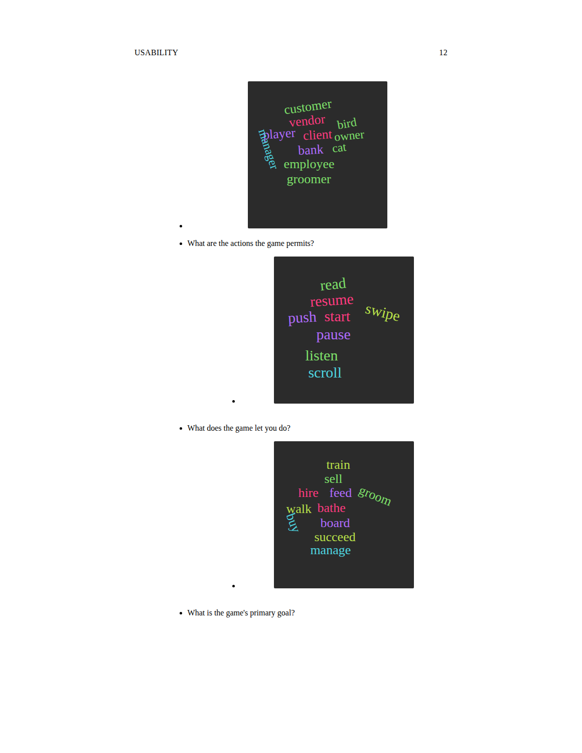Usability 12
customer vendor player client bird owner bank cat manager employee groomer
What are the actions the game permits?
read resume push start swipe pause listen scroll
What does the game let you do?
train sell hire feed groom walk bathe buy board succeed manage
What is the game's primary goal?